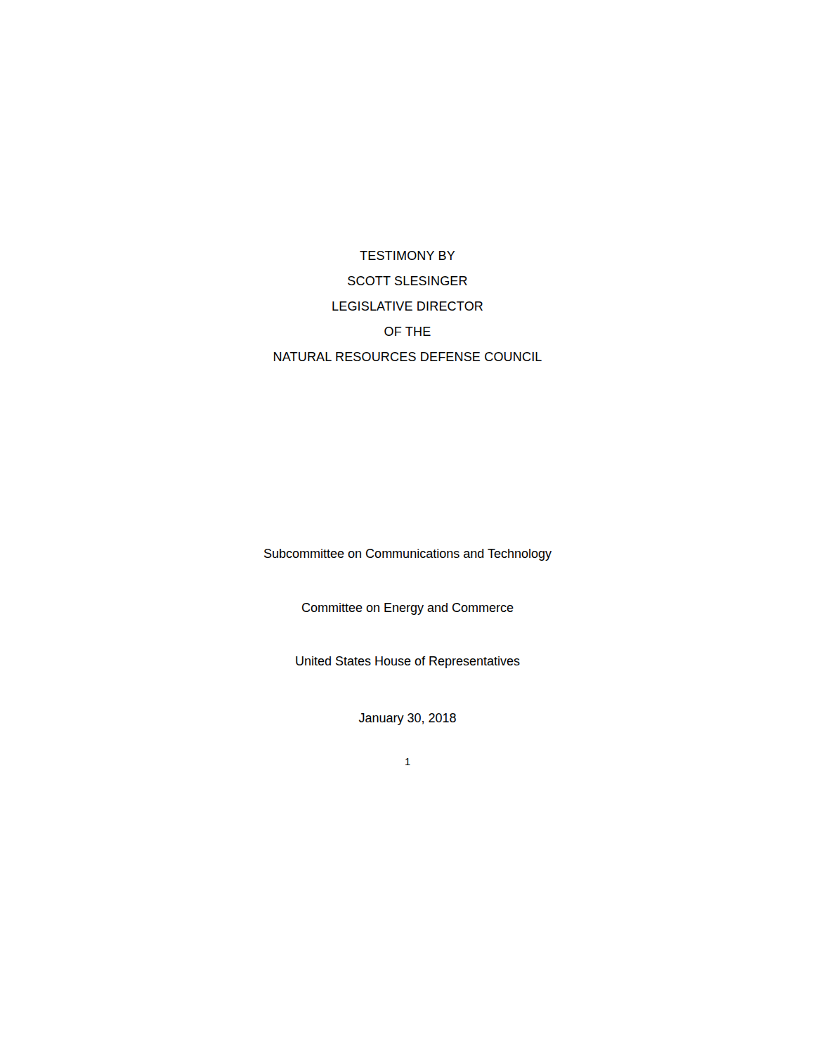TESTIMONY BY
SCOTT SLESINGER
LEGISLATIVE DIRECTOR
OF THE
NATURAL RESOURCES DEFENSE COUNCIL
Subcommittee on Communications and Technology
Committee on Energy and Commerce
United States House of Representatives
January 30, 2018
1